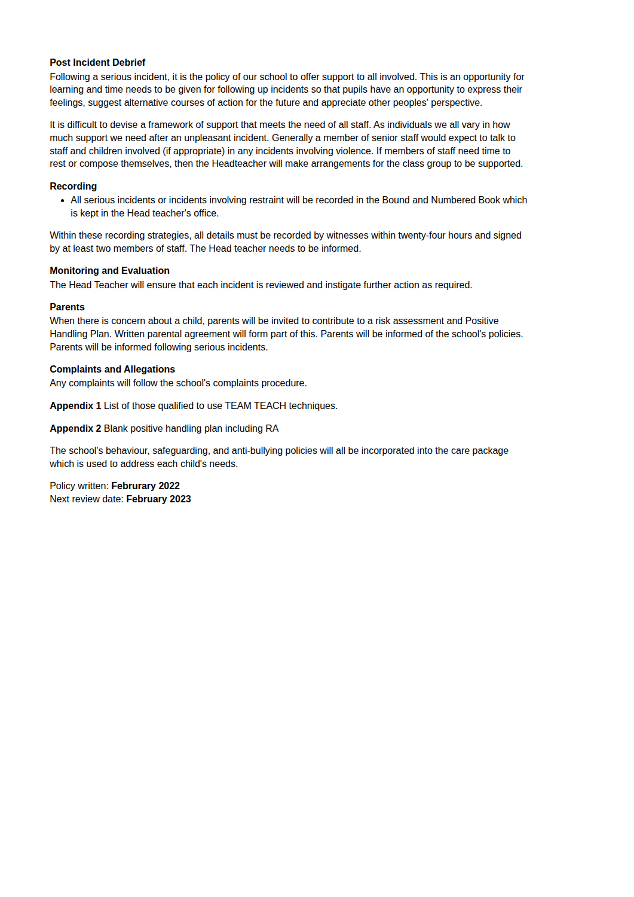Post Incident Debrief
Following a serious incident, it is the policy of our school to offer support to all involved. This is an opportunity for learning and time needs to be given for following up incidents so that pupils have an opportunity to express their feelings, suggest alternative courses of action for the future and appreciate other peoples' perspective.
It is difficult to devise a framework of support that meets the need of all staff. As individuals we all vary in how much support we need after an unpleasant incident. Generally a member of senior staff would expect to talk to staff and children involved (if appropriate) in any incidents involving violence. If members of staff need time to rest or compose themselves, then the Headteacher will make arrangements for the class group to be supported.
Recording
All serious incidents or incidents involving restraint will be recorded in the Bound and Numbered Book which is kept in the Head teacher's office.
Within these recording strategies, all details must be recorded by witnesses within twenty-four hours and signed by at least two members of staff. The Head teacher needs to be informed.
Monitoring and Evaluation
The Head Teacher will ensure that each incident is reviewed and instigate further action as required.
Parents
When there is concern about a child, parents will be invited to contribute to a risk assessment and Positive Handling Plan. Written parental agreement will form part of this. Parents will be informed of the school's policies. Parents will be informed following serious incidents.
Complaints and Allegations
Any complaints will follow the school's complaints procedure.
Appendix 1 List of those qualified to use TEAM TEACH techniques.
Appendix 2 Blank positive handling plan including RA
The school's behaviour, safeguarding, and anti-bullying policies will all be incorporated into the care package which is used to address each child's needs.
Policy written: Februrary 2022
Next review date: February 2023